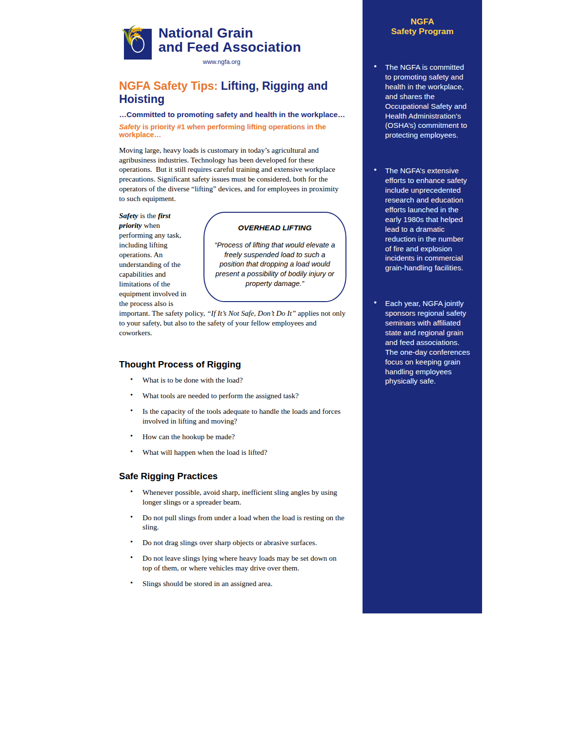🌾
®
National Grain
and Feed Association
www.ngfa.org
NGFA Safety Tips: Lifting, Rigging and Hoisting
…Committed to promoting safety and health in the workplace…
Safety is priority #1 when performing lifting operations in the workplace…
Moving large, heavy loads is customary in today’s agricultural and agribusiness industries. Technology has been developed for these operations. But it still requires careful training and extensive workplace precautions. Significant safety issues must be considered, both for the operators of the diverse “lifting” devices, and for employees in proximity to such equipment.
OVERHEAD LIFTING
“Process of lifting that would elevate a freely suspended load to such a position that dropping a load would present a possibility of bodily injury or property damage.”
Safety is the first priority when performing any task, including lifting operations. An understanding of the capabilities and limitations of the equipment involved in the process also is important. The safety policy, “If It’s Not Safe, Don’t Do It” applies not only to your safety, but also to the safety of your fellow employees and coworkers.
Thought Process of Rigging
What is to be done with the load?
What tools are needed to perform the assigned task?
Is the capacity of the tools adequate to handle the loads and forces involved in lifting and moving?
How can the hookup be made?
What will happen when the load is lifted?
Safe Rigging Practices
Whenever possible, avoid sharp, inefficient sling angles by using longer slings or a spreader beam.
Do not pull slings from under a load when the load is resting on the sling.
Do not drag slings over sharp objects or abrasive surfaces.
Do not leave slings lying where heavy loads may be set down on top of them, or where vehicles may drive over them.
Slings should be stored in an assigned area.
NGFA
Safety Program
The NGFA is committed to promoting safety and health in the workplace, and shares the Occupational Safety and Health Administration’s (OSHA’s) commitment to protecting employees.
The NGFA’s extensive efforts to enhance safety include unprecedented research and education efforts launched in the early 1980s that helped lead to a dramatic reduction in the number of fire and explosion incidents in commercial grain-handling facilities.
Each year, NGFA jointly sponsors regional safety seminars with affiliated state and regional grain and feed associations. The one-day conferences focus on keeping grain handling employees physically safe.